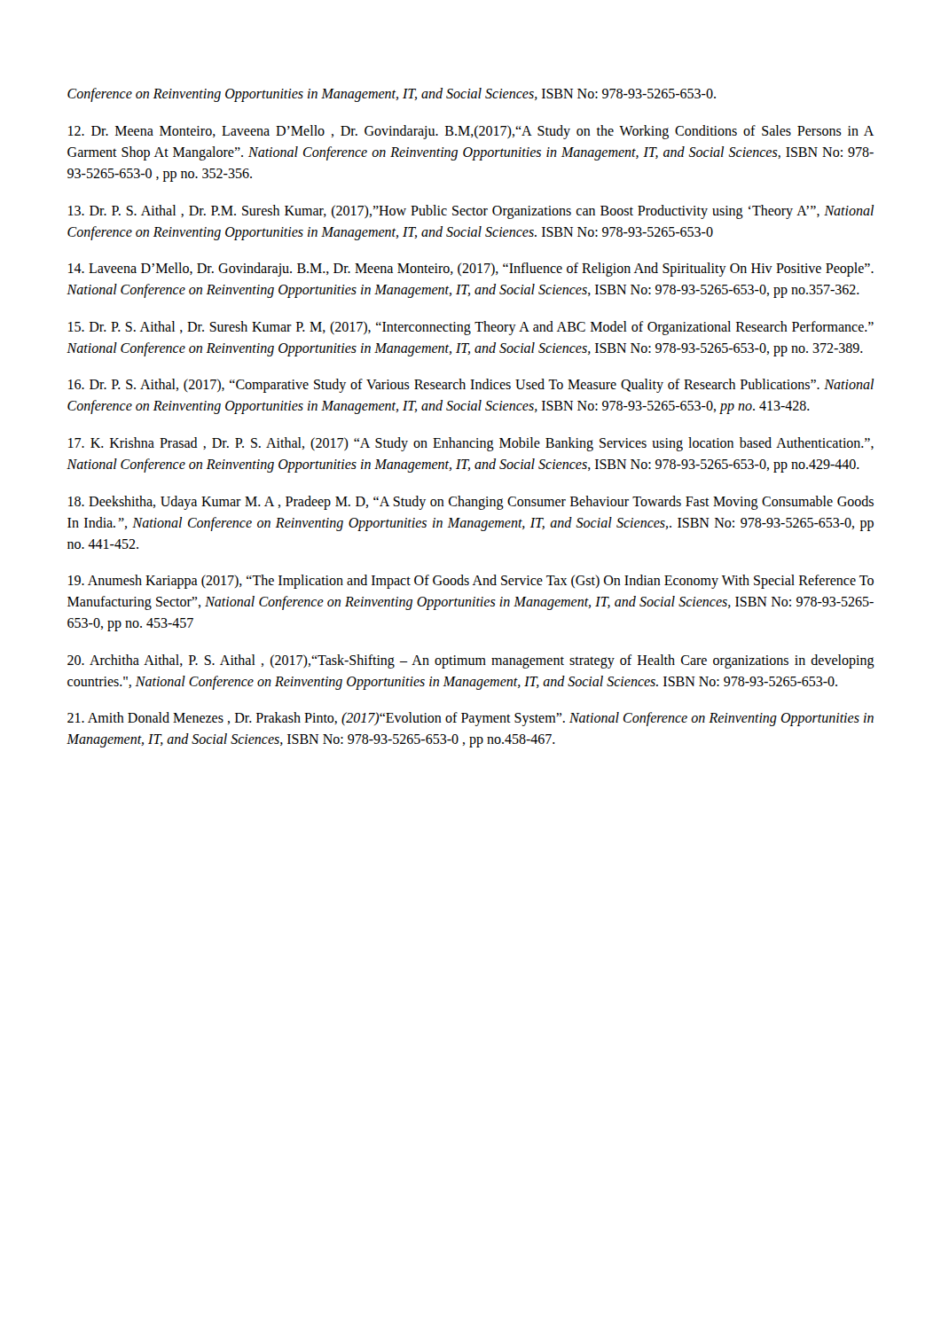Conference on Reinventing Opportunities in Management, IT, and Social Sciences, ISBN No: 978-93-5265-653-0.
12. Dr. Meena Monteiro, Laveena D’Mello , Dr. Govindaraju. B.M,(2017),“A Study on the Working Conditions of Sales Persons in A Garment Shop At Mangalore”. National Conference on Reinventing Opportunities in Management, IT, and Social Sciences, ISBN No: 978-93-5265-653-0 , pp no. 352-356.
13. Dr. P. S. Aithal , Dr. P.M. Suresh Kumar, (2017),”How Public Sector Organizations can Boost Productivity using ‘Theory A’”, National Conference on Reinventing Opportunities in Management, IT, and Social Sciences. ISBN No: 978-93-5265-653-0
14. Laveena D’Mello, Dr. Govindaraju. B.M., Dr. Meena Monteiro, (2017), “Influence of Religion And Spirituality On Hiv Positive People”. National Conference on Reinventing Opportunities in Management, IT, and Social Sciences, ISBN No: 978-93-5265-653-0, pp no.357-362.
15. Dr. P. S. Aithal , Dr. Suresh Kumar P. M, (2017), “Interconnecting Theory A and ABC Model of Organizational Research Performance.” National Conference on Reinventing Opportunities in Management, IT, and Social Sciences, ISBN No: 978-93-5265-653-0, pp no. 372-389.
16. Dr. P. S. Aithal, (2017), “Comparative Study of Various Research Indices Used To Measure Quality of Research Publications”. National Conference on Reinventing Opportunities in Management, IT, and Social Sciences, ISBN No: 978-93-5265-653-0, pp no. 413-428.
17. K. Krishna Prasad , Dr. P. S. Aithal, (2017) “A Study on Enhancing Mobile Banking Services using location based Authentication.”, National Conference on Reinventing Opportunities in Management, IT, and Social Sciences, ISBN No: 978-93-5265-653-0, pp no.429-440.
18. Deekshitha, Udaya Kumar M. A , Pradeep M. D, “A Study on Changing Consumer Behaviour Towards Fast Moving Consumable Goods In India.”, National Conference on Reinventing Opportunities in Management, IT, and Social Sciences,. ISBN No: 978-93-5265-653-0, pp no. 441-452.
19. Anumesh Kariappa (2017), “The Implication and Impact Of Goods And Service Tax (Gst) On Indian Economy With Special Reference To Manufacturing Sector”, National Conference on Reinventing Opportunities in Management, IT, and Social Sciences, ISBN No: 978-93-5265-653-0, pp no. 453-457
20. Architha Aithal, P. S. Aithal , (2017),“Task-Shifting – An optimum management strategy of Health Care organizations in developing countries.", National Conference on Reinventing Opportunities in Management, IT, and Social Sciences. ISBN No: 978-93-5265-653-0.
21. Amith Donald Menezes , Dr. Prakash Pinto, (2017)“Evolution of Payment System”. National Conference on Reinventing Opportunities in Management, IT, and Social Sciences, ISBN No: 978-93-5265-653-0 , pp no.458-467.